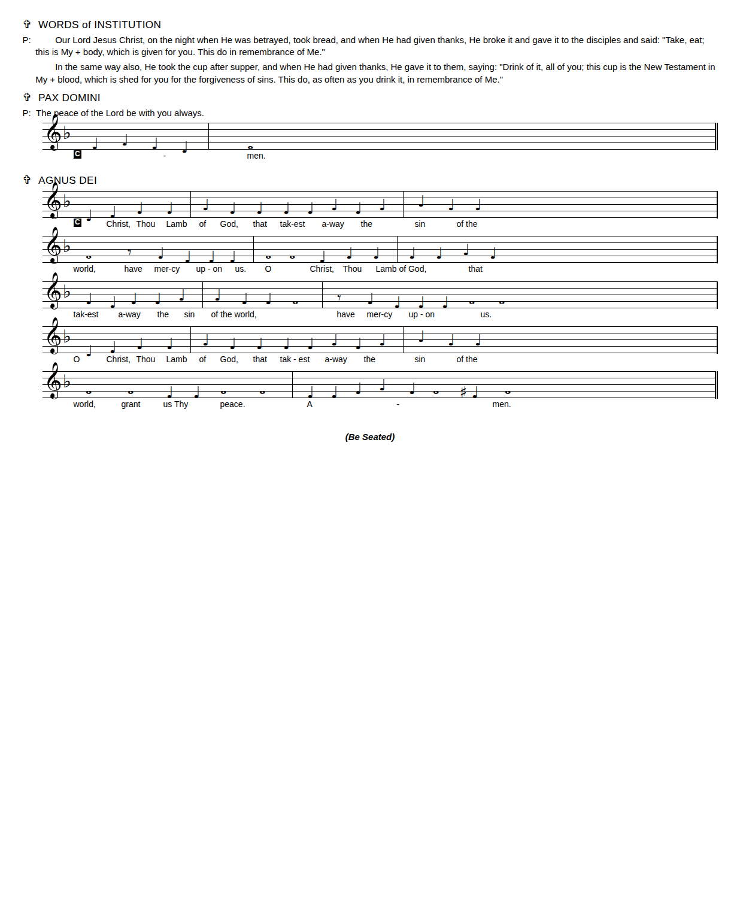✞ WORDS of INSTITUTION
P:
Our Lord Jesus Christ, on the night when He was betrayed, took bread, and when He had given thanks, He broke it and gave it to the disciples and said: "Take, eat; this is My + body, which is given for you. This do in remembrance of Me."
In the same way also, He took the cup after supper, and when He had given thanks, He gave it to them, saying: "Drink of it, all of you; this cup is the New Testament in My + blood, which is shed for you for the forgiveness of sins. This do, as often as you drink it, in remembrance of Me."
✞ PAX DOMINI
P: The peace of the Lord be with you always.
𝄞 ♭
♩ ♩ ♩ ♩ 𝅝
CA - men.
✞ AGNUS DEI
𝄞 ♭
♩ ♩ ♩ ♩ ♩ ♩ ♩ ♩ ♩ ♩ ♩ ♩ ♩ ♩ ♩
CO Christ, Thou Lamb of God, that tak-est a-way the sin of the
𝄞 ♭
𝅝 𝄾 ♩ ♩ ♩ ♩ 𝅝 𝅝 ♩ ♩ ♩ ♩ ♩ ♩ ♩
world, have mer-cy up - on us. O Christ, Thou Lamb of God, that
𝄞 ♭
♩ ♩ ♩ ♩ ♩ ♩ ♩ ♩ 𝅝 𝄾 ♩ ♩ ♩ ♩ 𝅝 𝅝
tak-est a-way the sin of the world, have mer-cy up - on us.
𝄞 ♭
♩ ♩ ♩ ♩ ♩ ♩ ♩ ♩ ♩ ♩ ♩ ♩ ♩ ♩ ♩
O Christ, Thou Lamb of God, that tak - est a-way the sin of the
𝄞 ♭
𝅝 𝅝 ♩ ♩ 𝅝 𝅝 ♩ ♩ ♩ ♩ ♩ 𝅝 ♯ ♩ 𝅝
world, grant us Thy peace. A - men.
(Be Seated)